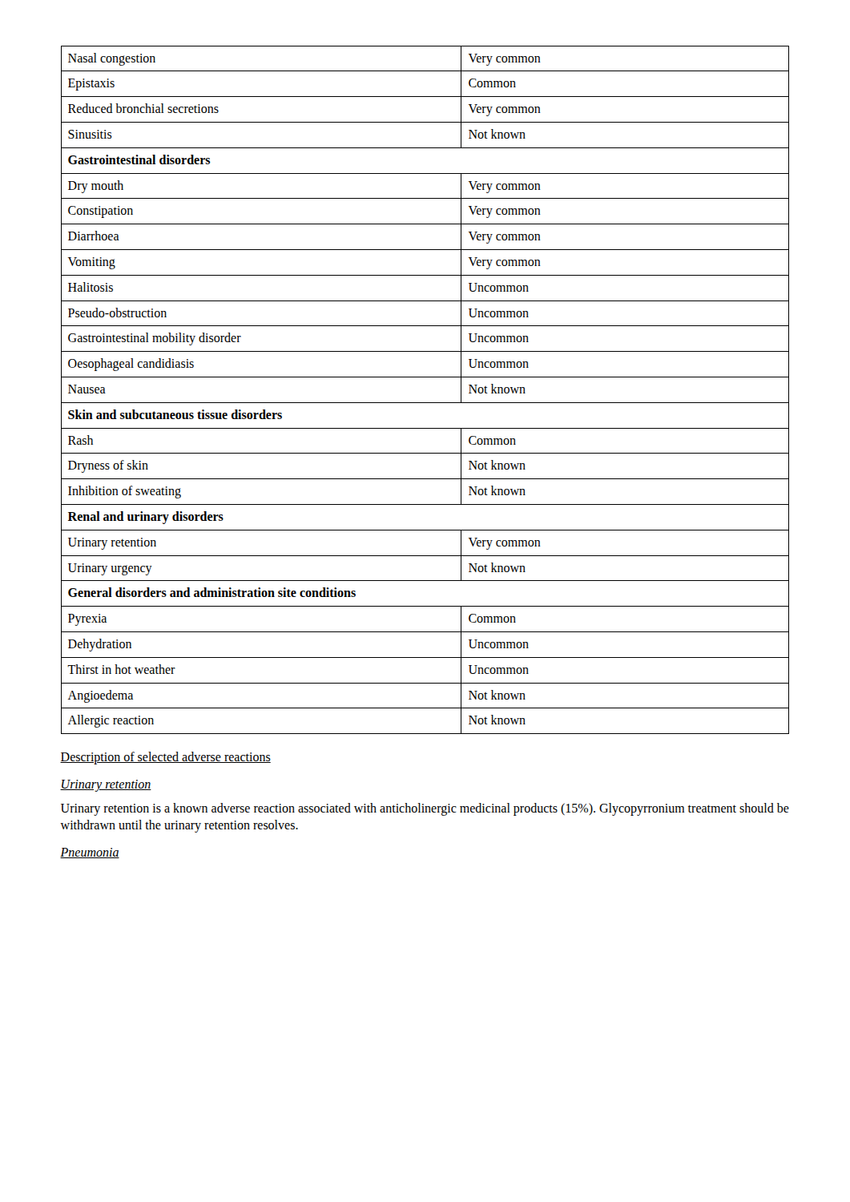| Nasal congestion | Very common |
| Epistaxis | Common |
| Reduced bronchial secretions | Very common |
| Sinusitis | Not known |
| Gastrointestinal disorders |
| Dry mouth | Very common |
| Constipation | Very common |
| Diarrhoea | Very common |
| Vomiting | Very common |
| Halitosis | Uncommon |
| Pseudo-obstruction | Uncommon |
| Gastrointestinal mobility disorder | Uncommon |
| Oesophageal candidiasis | Uncommon |
| Nausea | Not known |
| Skin and subcutaneous tissue disorders |
| Rash | Common |
| Dryness of skin | Not known |
| Inhibition of sweating | Not known |
| Renal and urinary disorders |
| Urinary retention | Very common |
| Urinary urgency | Not known |
| General disorders and administration site conditions |
| Pyrexia | Common |
| Dehydration | Uncommon |
| Thirst in hot weather | Uncommon |
| Angioedema | Not known |
| Allergic reaction | Not known |
Description of selected adverse reactions
Urinary retention
Urinary retention is a known adverse reaction associated with anticholinergic medicinal products (15%). Glycopyrronium treatment should be withdrawn until the urinary retention resolves.
Pneumonia